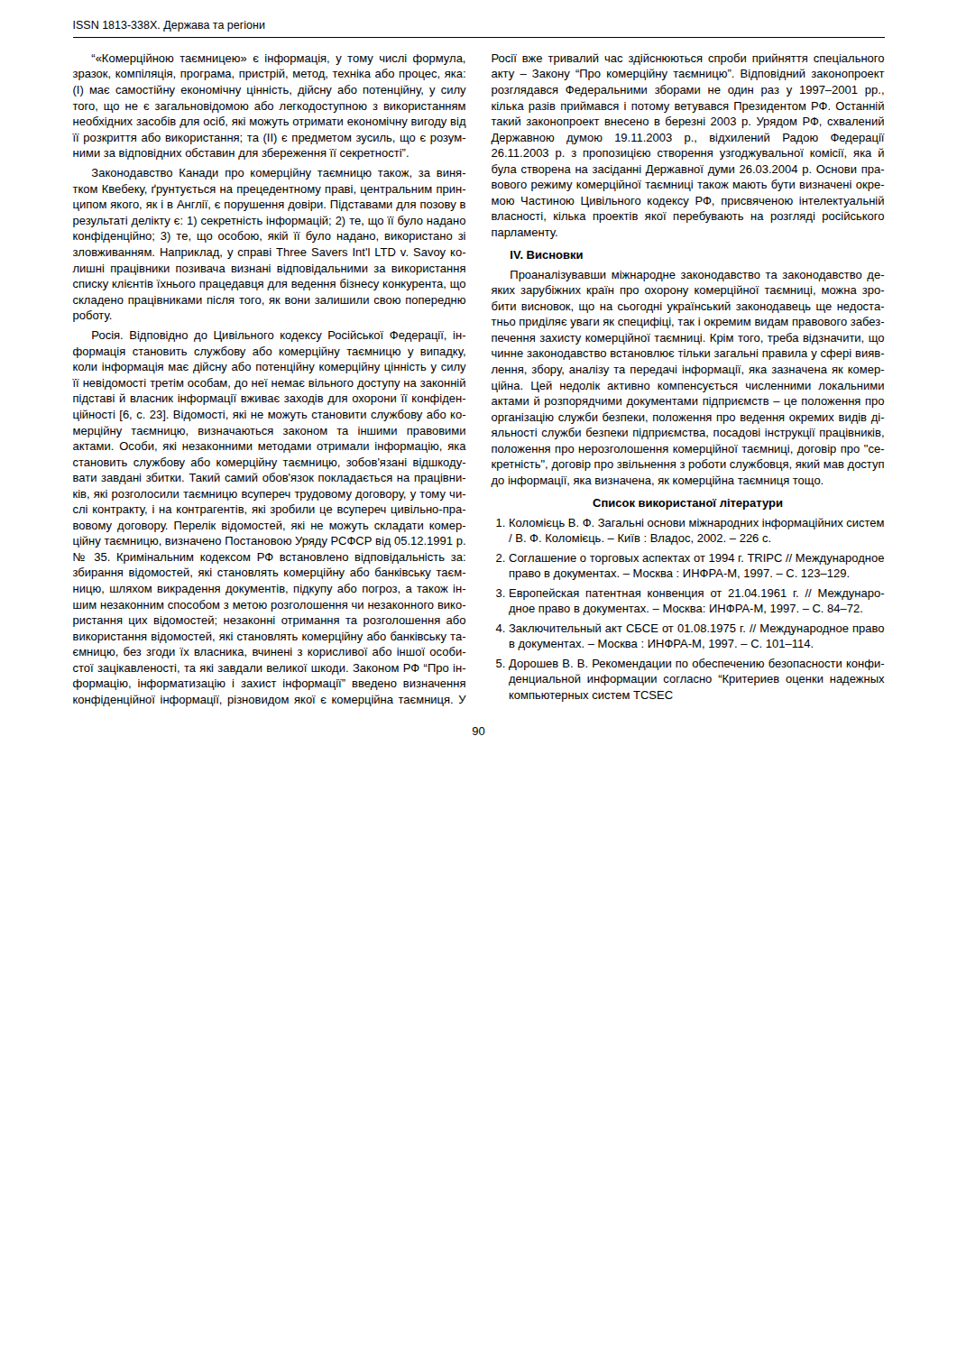ISSN 1813-338X. Держава та регіони
“«Комерційною таємницею» є інформація, у тому числі формула, зразок, компіляція, програма, пристрій, метод, техніка або процес, яка: (I) має самостійну економічну цінність, дійсну або потенційну, у силу того, що не є загальновідомою або легкодоступною з використанням необхідних засобів для осіб, які можуть отримати економічну вигоду від її розкриття або використання; та (II) є предметом зусиль, що є розумними за відповідних обставин для збереження її секретності”.
Законодавство Канади про комерційну таємницю також, за винятком Квебеку, ґрунтується на прецедентному праві, центральним принципом якого, як і в Англії, є порушення довіри. Підставами для позову в результаті делікту є: 1) секретність інформацій; 2) те, що її було надано конфіденційно; 3) те, що особою, якій її було надано, використано зі зловживанням. Наприклад, у справі Three Savers Int'l LTD v. Savoy колишні працівники позивача визнані відповідальними за використання списку клієнтів їхнього працедавця для ведення бізнесу конкурента, що складено працівниками після того, як вони залишили свою попередню роботу.
Росія. Відповідно до Цивільного кодексу Російської Федерації, інформація становить службову або комерційну таємницю у випадку, коли інформація має дійсну або потенційну комерційну цінність у силу її невідомості третім особам, до неї немає вільного доступу на законній підставі й власник інформації вживає заходів для охорони її конфіденційності [6, с. 23]. Відомості, які не можуть становити службову або комерційну таємницю, визначаються законом та іншими правовими актами. Особи, які незаконними методами отримали інформацію, яка становить службову або комерційну таємницю, зобов'язані відшкодувати завдані збитки. Такий самий обов'язок покладається на працівників, які розголосили таємницю всупереч трудовому договору, у тому числі контракту, і на контрагентів, які зробили це всупереч цивільно-правовому договору. Перелік відомостей, які не можуть складати комерційну таємницю, визначено Постановою Уряду РСФСР від 05.12.1991 р. № 35. Кримінальним кодексом РФ встановлено відповідальність за: збирання відомостей, які становлять комерційну або банківську таємницю, шляхом викрадення документів, підкупу або погроз, а також іншим незаконним способом з метою розголошення чи незаконного використання цих відомостей; незаконні отримання та розголошення або використання відомостей, які становлять комерційну або банківську таємницю, без згоди їх власника, вчинені з корисливої або іншої особистої зацікавленості, та які завдали великої шкоди. Законом РФ “Про інформацію, інформатизацію і захист інформації” введено визначення конфіденційної інформації, різновидом якої є комерційна таємниця. У Росії вже тривалий час здійснюються спроби прийняття спеціального акту – Закону “Про комерційну таємницю”. Відповідний законопроект розглядався Федеральними зборами не один раз у 1997–2001 рр., кілька разів приймався і потому ветувався Президентом РФ. Останній такий законопроект внесено в березні 2003 р. Урядом РФ, схвалений Державною думою 19.11.2003 р., відхилений Радою Федерації 26.11.2003 р. з пропозицією створення узгоджувальної комісії, яка й була створена на засіданні Державної думи 26.03.2004 р. Основи правового режиму комерційної таємниці також мають бути визначені окремою Частиною Цивільного кодексу РФ, присвяченою інтелектуальній власності, кілька проектів якої перебувають на розгляді російського парламенту.
IV. Висновки
Проаналізувавши міжнародне законодавство та законодавство деяких зарубіжних країн про охорону комерційної таємниці, можна зробити висновок, що на сьогодні український законодавець ще недостатньо приділяє уваги як специфіці, так і окремим видам правового забезпечення захисту комерційної таємниці. Крім того, треба відзначити, що чинне законодавство встановлює тільки загальні правила у сфері виявлення, збору, аналізу та передачі інформації, яка зазначена як комерційна. Цей недолік активно компенсується численними локальними актами й розпорядчими документами підприємств – це положення про організацію служби безпеки, положення про ведення окремих видів діяльності служби безпеки підприємства, посадові інструкції працівників, положення про нерозголошення комерційної таємниці, договір про "секретність", договір про звільнення з роботи службовця, який мав доступ до інформації, яка визначена, як комерційна таємниця тощо.
Список використаної літератури
Коломієць В. Ф. Загальні основи міжнародних інформаційних систем / В. Ф. Коломієць. – Київ : Владос, 2002. – 226 с.
Соглашение о торговых аспектах от 1994 г. TRIPC // Международное право в документах. – Москва : ИНФРА-М, 1997. – С. 123–129.
Европейская патентная конвенция от 21.04.1961 г. // Международное право в документах. – Москва: ИНФРА-М, 1997. – С. 84–72.
Заключительный акт СБСЕ от 01.08.1975 г. // Международное право в документах. – Москва : ИНФРА-М, 1997. – С. 101–114.
Дорошев В. В. Рекомендации по обеспечению безопасности конфиденциальной информации согласно “Критериев оценки надежных компьютерных систем TCSEC
90